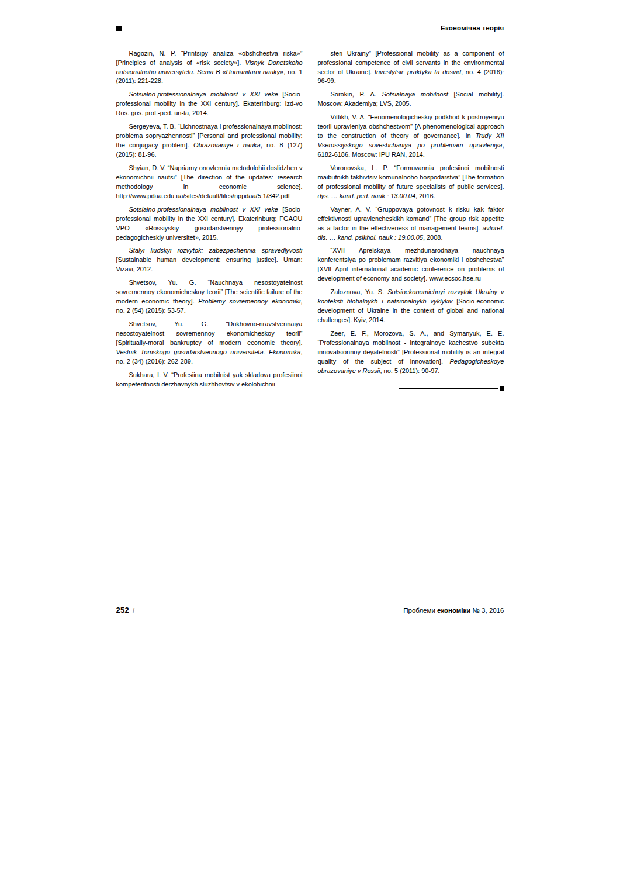Економічна теорія
Ragozin, N. P. “Printsipy analiza «obshchestva riska»” [Principles of analysis of «risk society»]. Visnyk Donetskoho natsionalnoho universytetu. Seriia B «Humanitarni nauky», no. 1 (2011): 221-228.
Sotsialno-professionalnaya mobilnost v XXI veke [Socio-professional mobility in the XXI century]. Ekaterinburg: Izd-vo Ros. gos. prof.-ped. un-ta, 2014.
Sergeyeva, T. B. “Lichnostnaya i professionalnaya mobilnost: problema sopryazhennosti” [Personal and professional mobility: the conjugacy problem]. Obrazovaniye i nauka, no. 8 (127) (2015): 81-96.
Shyian, D. V. “Napriamy onovlennia metodolohii doslidzhen v ekonomichnii nautsi” [The direction of the updates: research methodology in economic science]. http://www.pdaa.edu.ua/sites/default/files/nppdaa/5.1/342.pdf
Sotsialno-professionalnaya mobilnost v XXI veke [Socio-professional mobility in the XXI century]. Ekaterinburg: FGAOU VPO «Rossiyskiy gosudarstvennyy professionalno-pedagogicheskiy universitet», 2015.
Stalyi liudskyi rozvytok: zabezpechennia spravedlyvosti [Sustainable human development: ensuring justice]. Uman: Vizavi, 2012.
Shvetsov, Yu. G. “Nauchnaya nesostoyatelnost sovremennoy ekonomicheskoy teorii” [The scientific failure of the modern economic theory]. Problemy sovremennoy ekonomiki, no. 2 (54) (2015): 53-57.
Shvetsov, Yu. G. “Dukhovno-nravstvennaiya nesostoyatelnost sovremennoy ekonomicheskoy teorii” [Spiritually-moral bankruptcy of modern economic theory]. Vestnik Tomskogo gosudarstvennogo universiteta. Ekonomika, no. 2 (34) (2016): 262-289.
Sukhara, I. V. “Profesiina mobilnist yak skladova profesiinoi kompetentnosti derzhavnykh sluzhbovtsiv v ekolohichnii
sferi Ukrainy” [Professional mobility as a component of professional competence of civil servants in the environmental sector of Ukraine]. Investytsii: praktyka ta dosvid, no. 4 (2016): 96-99.
Sorokin, P. A. Sotsialnaya mobilnost [Social mobility]. Moscow: Akademiya; LVS, 2005.
Vittikh, V. A. “Fenomenologicheskiy podkhod k postroyeniyu teorii upravleniya obshchestvom” [A phenomenological approach to the construction of theory of governance]. In Trudy XII Vserossiyskogo soveshchaniya po problemam upravleniya, 6182-6186. Moscow: IPU RAN, 2014.
Voronovska, L. P. “Formuvannia profesiinoi mobilnosti maibutnikh fakhivtsiv komunalnoho hospodarstva” [The formation of professional mobility of future specialists of public services]. dys. … kand. ped. nauk : 13.00.04, 2016.
Vayner, A. V. “Gruppovaya gotovnost k risku kak faktor effektivnosti upravlencheskikh komand” [The group risk appetite as a factor in the effectiveness of management teams]. avtoref. dis. … kand. psikhol. nauk : 19.00.05, 2008.
“XVII Aprelskaya mezhdunarodnaya nauchnaya konferentsiya po problemam razvitiya ekonomiki i obshchestva” [XVII April international academic conference on problems of development of economy and society]. www.ecsoc.hse.ru
Zaloznova, Yu. S. Sotsioekonomichnyi rozvytok Ukrainy v konteksti hlobalnykh i natsionalnykh vyklykiv [Socio-economic development of Ukraine in the context of global and national challenges]. Kyiv, 2014.
Zeer, E. F., Morozova, S. A., and Symanyuk, E. E. “Professionalnaya mobilnost - integralnoye kachestvo subekta innovatsionnoy deyatelnosti” [Professional mobility is an integral quality of the subject of innovation]. Pedagogicheskoye obrazovaniye v Rossii, no. 5 (2011): 90-97.
252/
Проблеми економіки № 3, 2016